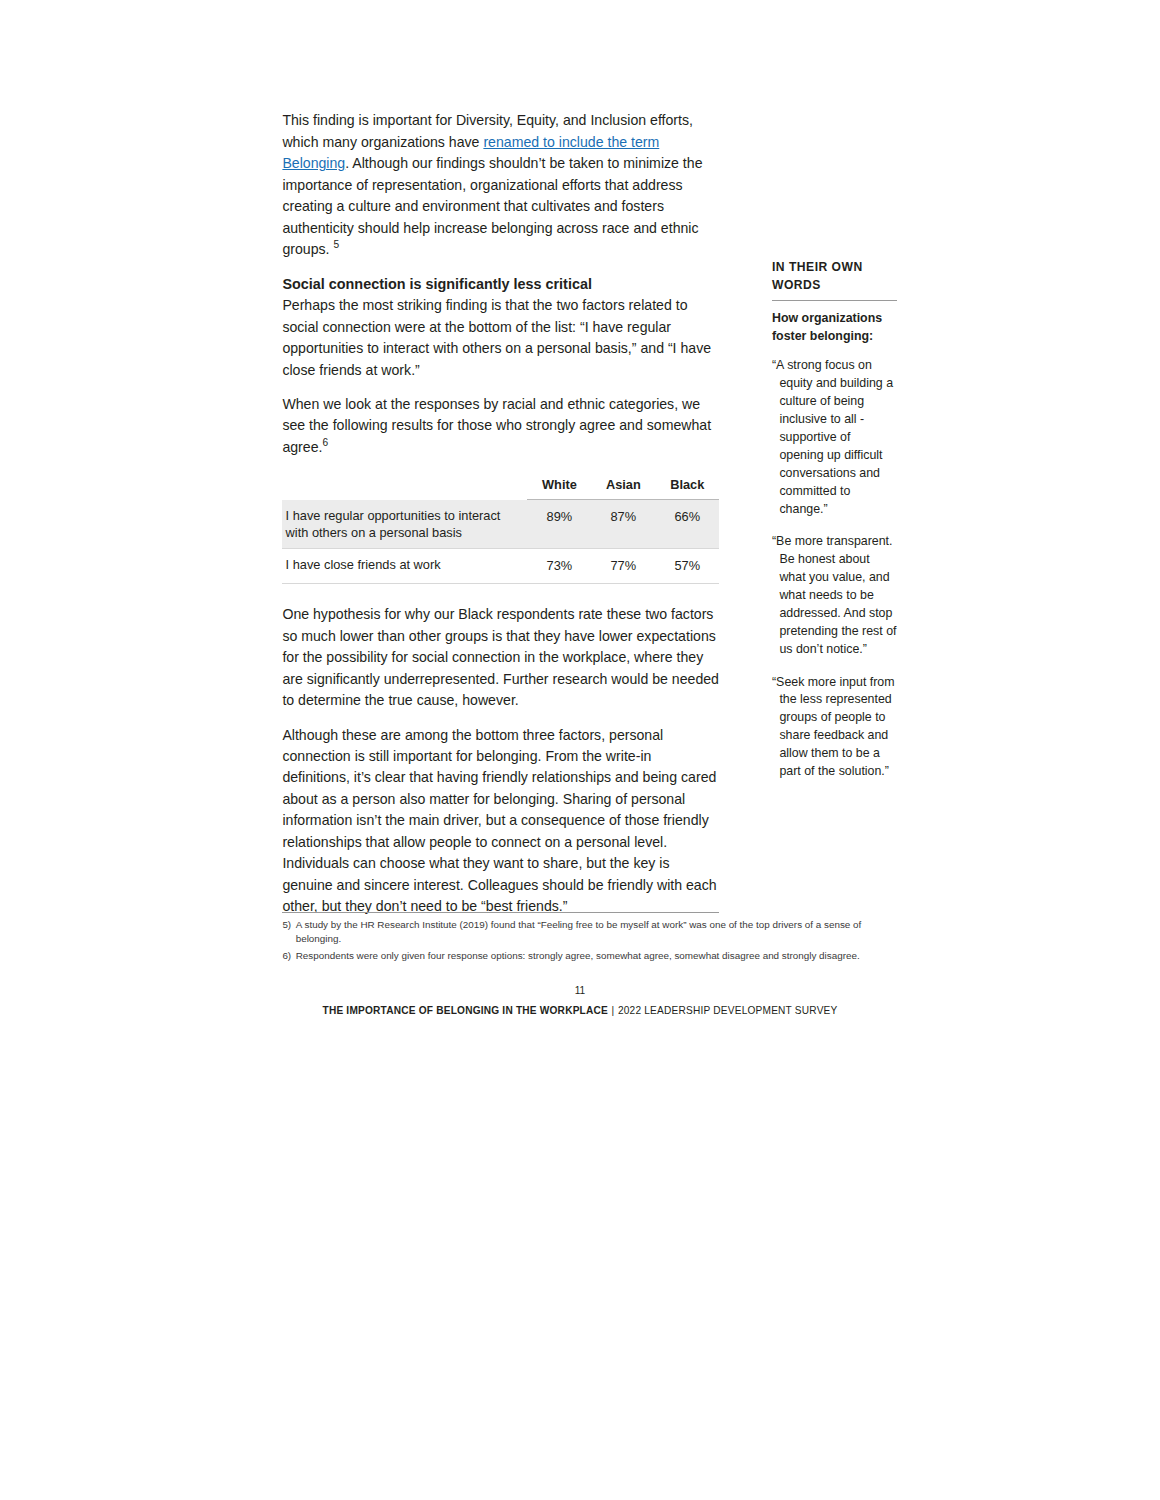This finding is important for Diversity, Equity, and Inclusion efforts, which many organizations have renamed to include the term Belonging. Although our findings shouldn’t be taken to minimize the importance of representation, organizational efforts that address creating a culture and environment that cultivates and fosters authenticity should help increase belonging across race and ethnic groups. 5
Social connection is significantly less critical
Perhaps the most striking finding is that the two factors related to social connection were at the bottom of the list: “I have regular opportunities to interact with others on a personal basis,” and “I have close friends at work.”
When we look at the responses by racial and ethnic categories, we see the following results for those who strongly agree and somewhat agree.6
| | White | Asian | Black |
| --- | --- | --- | --- |
| I have regular opportunities to interact with others on a personal basis | 89% | 87% | 66% |
| I have close friends at work | 73% | 77% | 57% |
One hypothesis for why our Black respondents rate these two factors so much lower than other groups is that they have lower expectations for the possibility for social connection in the workplace, where they are significantly underrepresented. Further research would be needed to determine the true cause, however.
Although these are among the bottom three factors, personal connection is still important for belonging. From the write-in definitions, it’s clear that having friendly relationships and being cared about as a person also matter for belonging. Sharing of personal information isn’t the main driver, but a consequence of those friendly relationships that allow people to connect on a personal level. Individuals can choose what they want to share, but the key is genuine and sincere interest. Colleagues should be friendly with each other, but they don’t need to be “best friends.”
IN THEIR OWN WORDS
How organizations foster belonging:
“A strong focus on equity and building a culture of being inclusive to all - supportive of opening up difficult conversations and committed to change.”
“Be more transparent. Be honest about what you value, and what needs to be addressed. And stop pretending the rest of us don’t notice.”
“Seek more input from the less represented groups of people to share feedback and allow them to be a part of the solution.”
5) A study by the HR Research Institute (2019) found that “Feeling free to be myself at work” was one of the top drivers of a sense of belonging.
6) Respondents were only given four response options: strongly agree, somewhat agree, somewhat disagree and strongly disagree.
11
THE IMPORTANCE OF BELONGING IN THE WORKPLACE|2022 LEADERSHIP DEVELOPMENT SURVEY